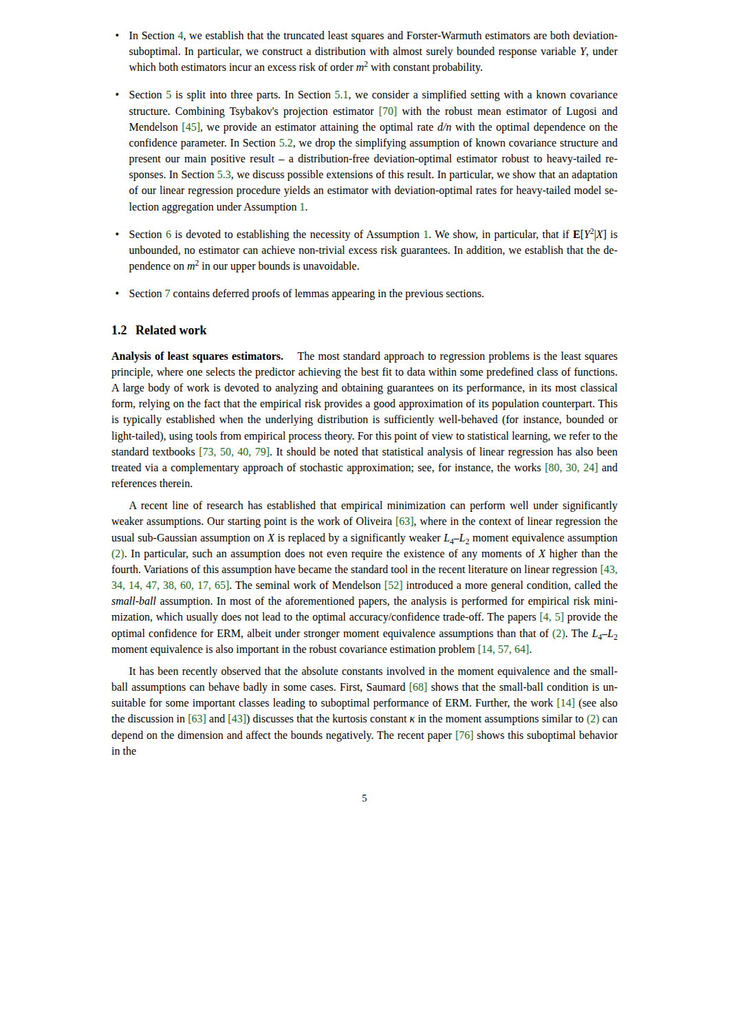In Section 4, we establish that the truncated least squares and Forster-Warmuth estimators are both deviation-suboptimal. In particular, we construct a distribution with almost surely bounded response variable Y, under which both estimators incur an excess risk of order m2 with constant probability.
Section 5 is split into three parts. In Section 5.1, we consider a simplified setting with a known covariance structure. Combining Tsybakov's projection estimator [70] with the robust mean estimator of Lugosi and Mendelson [45], we provide an estimator attaining the optimal rate d/n with the optimal dependence on the confidence parameter. In Section 5.2, we drop the simplifying assumption of known covariance structure and present our main positive result – a distribution-free deviation-optimal estimator robust to heavy-tailed responses. In Section 5.3, we discuss possible extensions of this result. In particular, we show that an adaptation of our linear regression procedure yields an estimator with deviation-optimal rates for heavy-tailed model selection aggregation under Assumption 1.
Section 6 is devoted to establishing the necessity of Assumption 1. We show, in particular, that if E[Y2|X] is unbounded, no estimator can achieve non-trivial excess risk guarantees. In addition, we establish that the dependence on m2 in our upper bounds is unavoidable.
Section 7 contains deferred proofs of lemmas appearing in the previous sections.
1.2 Related work
Analysis of least squares estimators. The most standard approach to regression problems is the least squares principle, where one selects the predictor achieving the best fit to data within some predefined class of functions. A large body of work is devoted to analyzing and obtaining guarantees on its performance, in its most classical form, relying on the fact that the empirical risk provides a good approximation of its population counterpart. This is typically established when the underlying distribution is sufficiently well-behaved (for instance, bounded or light-tailed), using tools from empirical process theory. For this point of view to statistical learning, we refer to the standard textbooks [73, 50, 40, 79]. It should be noted that statistical analysis of linear regression has also been treated via a complementary approach of stochastic approximation; see, for instance, the works [80, 30, 24] and references therein.
A recent line of research has established that empirical minimization can perform well under significantly weaker assumptions. Our starting point is the work of Oliveira [63], where in the context of linear regression the usual sub-Gaussian assumption on X is replaced by a significantly weaker L4–L2 moment equivalence assumption (2). In particular, such an assumption does not even require the existence of any moments of X higher than the fourth. Variations of this assumption have became the standard tool in the recent literature on linear regression [43, 34, 14, 47, 38, 60, 17, 65]. The seminal work of Mendelson [52] introduced a more general condition, called the small-ball assumption. In most of the aforementioned papers, the analysis is performed for empirical risk minimization, which usually does not lead to the optimal accuracy/confidence trade-off. The papers [4, 5] provide the optimal confidence for ERM, albeit under stronger moment equivalence assumptions than that of (2). The L4–L2 moment equivalence is also important in the robust covariance estimation problem [14, 57, 64].
It has been recently observed that the absolute constants involved in the moment equivalence and the small-ball assumptions can behave badly in some cases. First, Saumard [68] shows that the small-ball condition is unsuitable for some important classes leading to suboptimal performance of ERM. Further, the work [14] (see also the discussion in [63] and [43]) discusses that the kurtosis constant κ in the moment assumptions similar to (2) can depend on the dimension and affect the bounds negatively. The recent paper [76] shows this suboptimal behavior in the
5